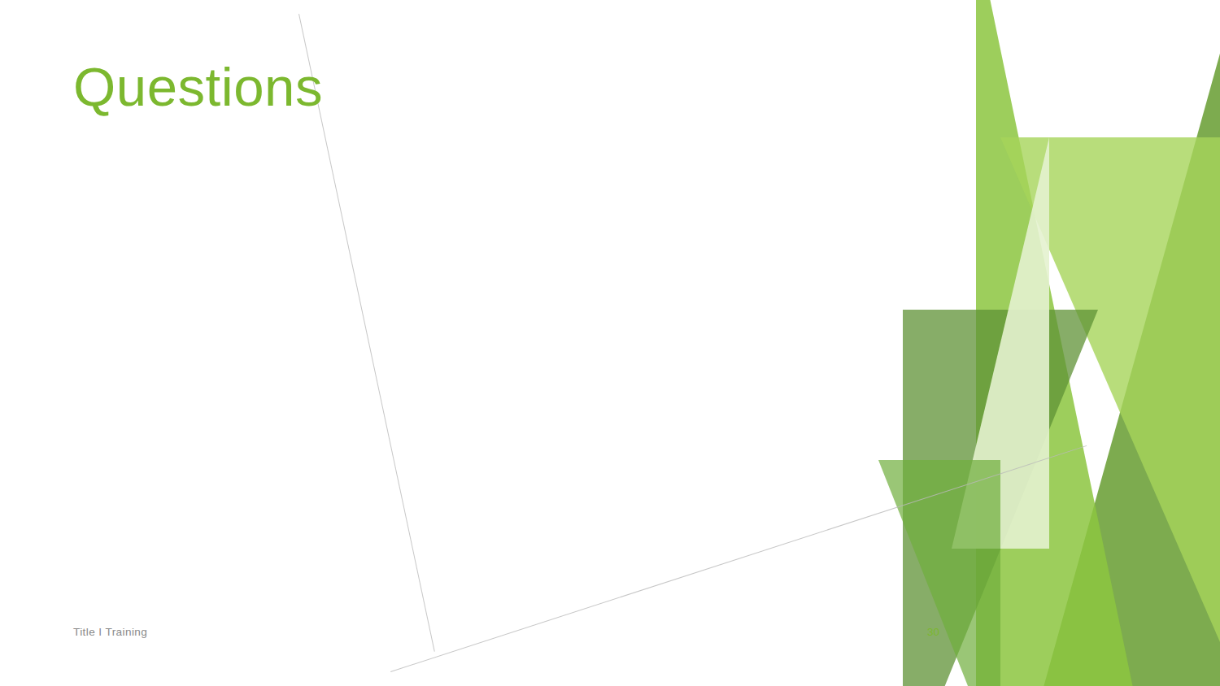Questions
Title I Training
30